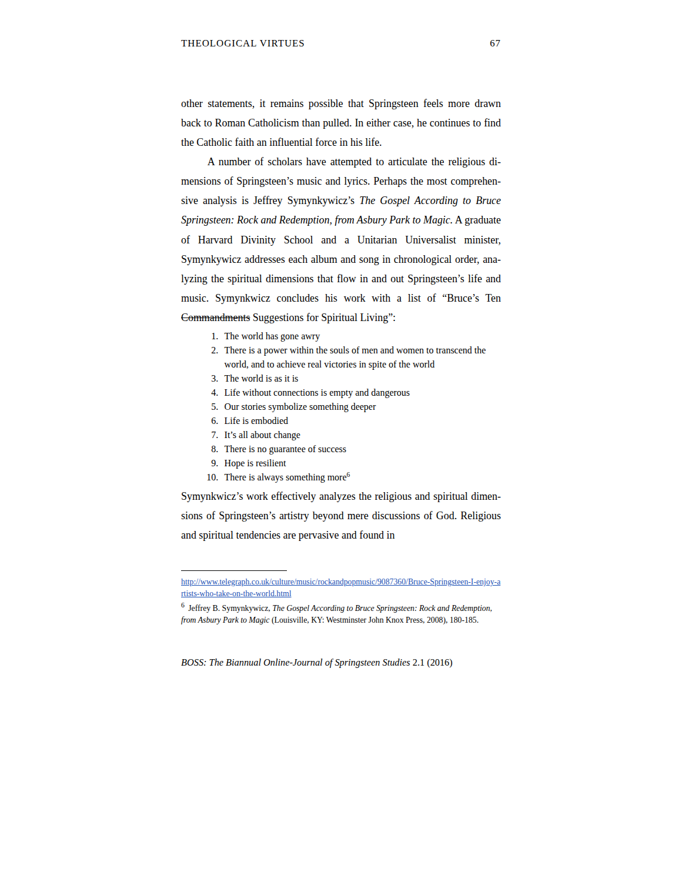Theological Virtues 67
other statements, it remains possible that Springsteen feels more drawn back to Roman Catholicism than pulled. In either case, he continues to find the Catholic faith an influential force in his life.
A number of scholars have attempted to articulate the religious dimensions of Springsteen’s music and lyrics. Perhaps the most comprehensive analysis is Jeffrey Symynkywicz’s The Gospel According to Bruce Springsteen: Rock and Redemption, from Asbury Park to Magic. A graduate of Harvard Divinity School and a Unitarian Universalist minister, Symynkywicz addresses each album and song in chronological order, analyzing the spiritual dimensions that flow in and out Springsteen’s life and music. Symynkwicz concludes his work with a list of “Bruce’s Ten Commandments Suggestions for Spiritual Living”:
The world has gone awry
There is a power within the souls of men and women to transcend the world, and to achieve real victories in spite of the world
The world is as it is
Life without connections is empty and dangerous
Our stories symbolize something deeper
Life is embodied
It’s all about change
There is no guarantee of success
Hope is resilient
There is always something more6
Symynkwicz’s work effectively analyzes the religious and spiritual dimensions of Springsteen’s artistry beyond mere discussions of God. Religious and spiritual tendencies are pervasive and found in
http://www.telegraph.co.uk/culture/music/rockandpopmusic/9087360/Bruce-Springsteen-I-enjoy-artists-who-take-on-the-world.html
6 Jeffrey B. Symynkywicz, The Gospel According to Bruce Springsteen: Rock and Redemption, from Asbury Park to Magic (Louisville, KY: Westminster John Knox Press, 2008), 180-185.
BOSS: The Biannual Online-Journal of Springsteen Studies 2.1 (2016)